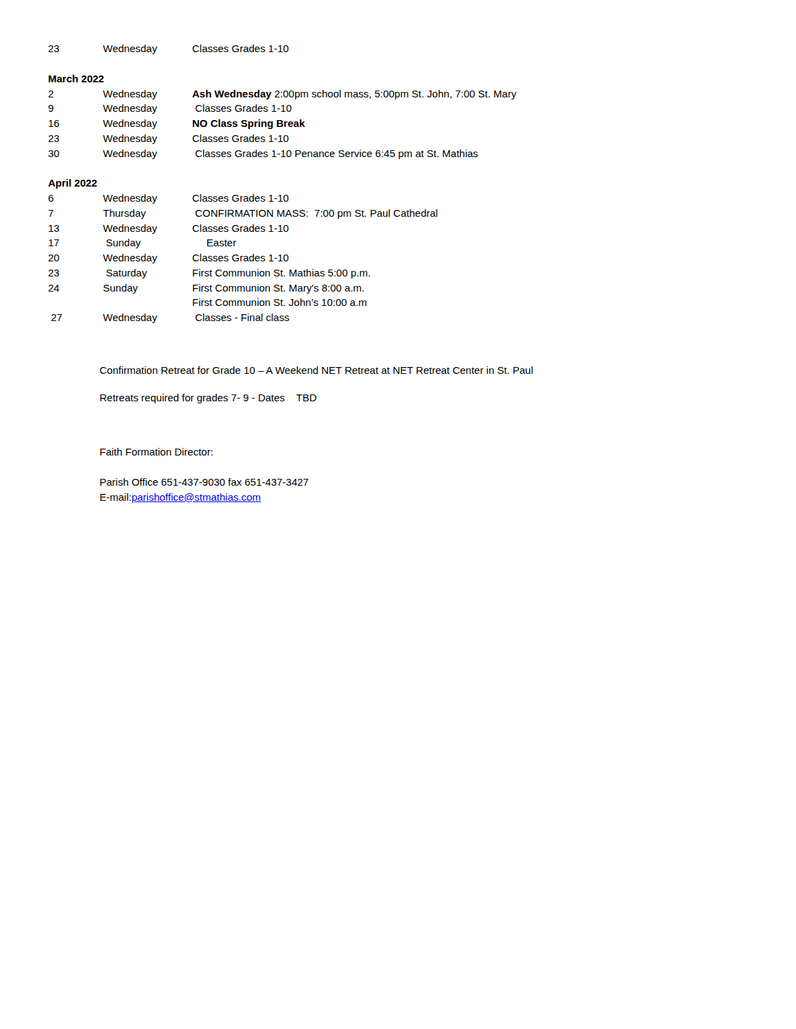| 23 | Wednesday | Classes Grades 1-10 |
March 2022
| 2 | Wednesday | Ash Wednesday 2:00pm school mass, 5:00pm St. John, 7:00 St. Mary |
| 9 | Wednesday | Classes Grades 1-10 |
| 16 | Wednesday | NO Class Spring Break |
| 23 | Wednesday | Classes Grades 1-10 |
| 30 | Wednesday | Classes Grades 1-10 Penance Service 6:45 pm at St. Mathias |
April 2022
| 6 | Wednesday | Classes Grades 1-10 |
| 7 | Thursday | CONFIRMATION MASS: 7:00 pm St. Paul Cathedral |
| 13 | Wednesday | Classes Grades 1-10 |
| 17 | Sunday | Easter |
| 20 | Wednesday | Classes Grades 1-10 |
| 23 | Saturday | First Communion St. Mathias 5:00 p.m. |
| 24 | Sunday | First Communion St. Mary's 8:00 a.m. |
| | | First Communion St. John’s 10:00 a.m |
| 27 | Wednesday | Classes - Final class |
Confirmation Retreat for Grade 10 – A Weekend NET Retreat at NET Retreat Center in St. Paul
Retreats required for grades 7- 9 - Dates TBD
Faith Formation Director:
Parish Office 651-437-9030 fax 651-437-3427
E-mail:parishoffice@stmathias.com